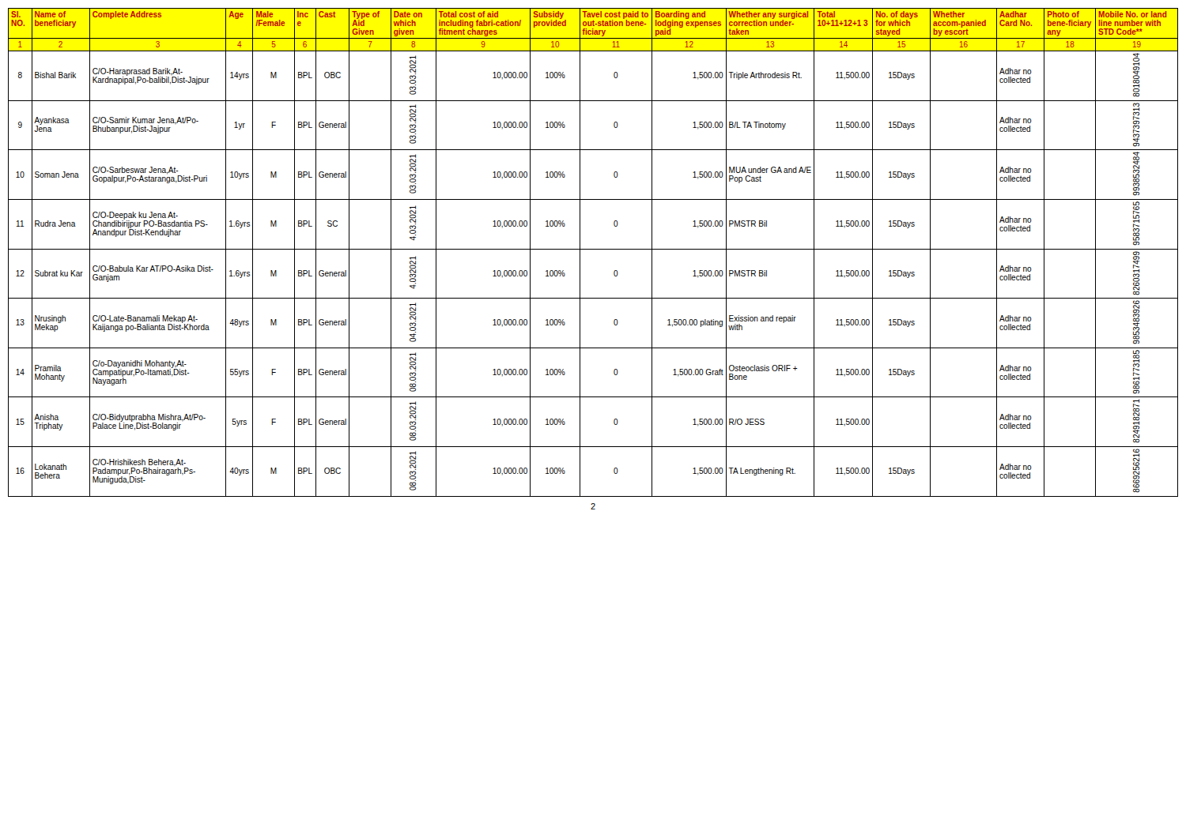| Sl. NO. | Name of beneficiary | Complete Address | Age | Male /Female | Inc e | Cast | Type of Aid Given | Date on which given | Total cost of aid including fabri-cation/ fitment charges | Subsidy provided | Tavel cost paid to out-station bene-ficiary | Boarding and lodging expenses paid | Whether any surgical correction under-taken | Total 10+11+12+1 3 | No. of days for which stayed | Whether accom-panied by escort | Aadhar Card No. | Photo of bene-ficiary any | Mobile No. or land line number with STD Code** |
| --- | --- | --- | --- | --- | --- | --- | --- | --- | --- | --- | --- | --- | --- | --- | --- | --- | --- | --- | --- |
| 1 | 2 | 3 | 4 | 5 | 6 | | 7 | 8 | 9 | 10 | 11 | 12 | 13 | 14 | 15 | 16 | 17 | 18 | 19 |
| 8 | Bishal Barik | C/O-Haraprasad Barik,At-Kardnapipal,Po-balibil,Dist-Jajpur | 14yrs | M | BPL | OBC | | 03.03.2021 | 10,000.00 | 100% | 0 | 1,500.00 | Triple Arthrodesis Rt. | 11,500.00 | 15Days | | Adhar no collected | | 8018049104 |
| 9 | Ayankasa Jena | C/O-Samir Kumar Jena,At/Po-Bhubanpur,Dist-Jajpur | 1yr | F | BPL | General | | 03.03.2021 | 10,000.00 | 100% | 0 | 1,500.00 | B/L TA Tinotomy | 11,500.00 | 15Days | | Adhar no collected | | 9437397313 |
| 10 | Soman Jena | C/O-Sarbeswar Jena,At-Gopalpur,Po-Astaranga,Dist-Puri | 10yrs | M | BPL | General | | 03.03.2021 | 10,000.00 | 100% | 0 | 1,500.00 | MUA under GA and A/E Pop Cast | 11,500.00 | 15Days | | Adhar no collected | | 9938532484 |
| 11 | Rudra Jena | C/O-Deepak ku Jena At-Chandibirijpur PO-Basdantia PS- Anandpur Dist-Kendujhar | 1.6yrs | M | BPL | SC | | 4.03.2021 | 10,000.00 | 100% | 0 | 1,500.00 | PMSTR Bil | 11,500.00 | 15Days | | Adhar no collected | | 9583715765 |
| 12 | Subrat ku Kar | C/O-Babula Kar AT/PO-Asika Dist-Ganjam | 1.6yrs | M | BPL | General | | 4.032021 | 10,000.00 | 100% | 0 | 1,500.00 | PMSTR Bil | 11,500.00 | 15Days | | Adhar no collected | | 8260317499 |
| 13 | Nrusingh Mekap | C/O-Late-Banamali Mekap At-Kaijanga po-Balianta Dist-Khorda | 48yrs | M | BPL | General | | 04.03.2021 | 10,000.00 | 100% | 0 | 1,500.00 plating | Exission and repair with | 11,500.00 | 15Days | | Adhar no collected | | 9853483926 |
| 14 | Pramila Mohanty | C/o-Dayanidhi Mohanty,At-Campatipur,Po-Itamati,Dist-Nayagarh | 55yrs | F | BPL | General | | 08.03.2021 | 10,000.00 | 100% | 0 | 1,500.00 Graft | Osteoclasis ORIF + Bone | 11,500.00 | 15Days | | Adhar no collected | | 9861773185 |
| 15 | Anisha Triphaty | C/O-Bidyutprabha Mishra,At/Po-Palace Line,Dist-Bolangir | 5yrs | F | BPL | General | | 08.03.2021 | 10,000.00 | 100% | 0 | 1,500.00 | R/O JESS | 11,500.00 | | | Adhar no collected | | 8249182871 |
| 16 | Lokanath Behera | C/O-Hrishikesh Behera,At-Padampur,Po-Bhairagarh,Ps-Muniguda,Dist- | 40yrs | M | BPL | OBC | | 08.03.2021 | 10,000.00 | 100% | 0 | 1,500.00 | TA Lengthening Rt. | 11,500.00 | 15Days | | Adhar no collected | | 8669256216 |
2